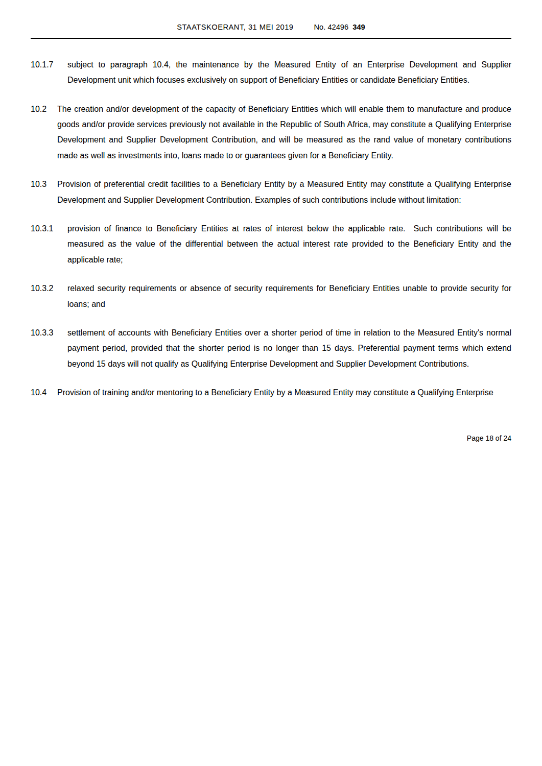STAATSKOERANT, 31 MEI 2019 No. 42496 349
10.1.7 subject to paragraph 10.4, the maintenance by the Measured Entity of an Enterprise Development and Supplier Development unit which focuses exclusively on support of Beneficiary Entities or candidate Beneficiary Entities.
10.2 The creation and/or development of the capacity of Beneficiary Entities which will enable them to manufacture and produce goods and/or provide services previously not available in the Republic of South Africa, may constitute a Qualifying Enterprise Development and Supplier Development Contribution, and will be measured as the rand value of monetary contributions made as well as investments into, loans made to or guarantees given for a Beneficiary Entity.
10.3 Provision of preferential credit facilities to a Beneficiary Entity by a Measured Entity may constitute a Qualifying Enterprise Development and Supplier Development Contribution. Examples of such contributions include without limitation:
10.3.1 provision of finance to Beneficiary Entities at rates of interest below the applicable rate. Such contributions will be measured as the value of the differential between the actual interest rate provided to the Beneficiary Entity and the applicable rate;
10.3.2 relaxed security requirements or absence of security requirements for Beneficiary Entities unable to provide security for loans; and
10.3.3 settlement of accounts with Beneficiary Entities over a shorter period of time in relation to the Measured Entity's normal payment period, provided that the shorter period is no longer than 15 days. Preferential payment terms which extend beyond 15 days will not qualify as Qualifying Enterprise Development and Supplier Development Contributions.
10.4 Provision of training and/or mentoring to a Beneficiary Entity by a Measured Entity may constitute a Qualifying Enterprise
Page 18 of 24